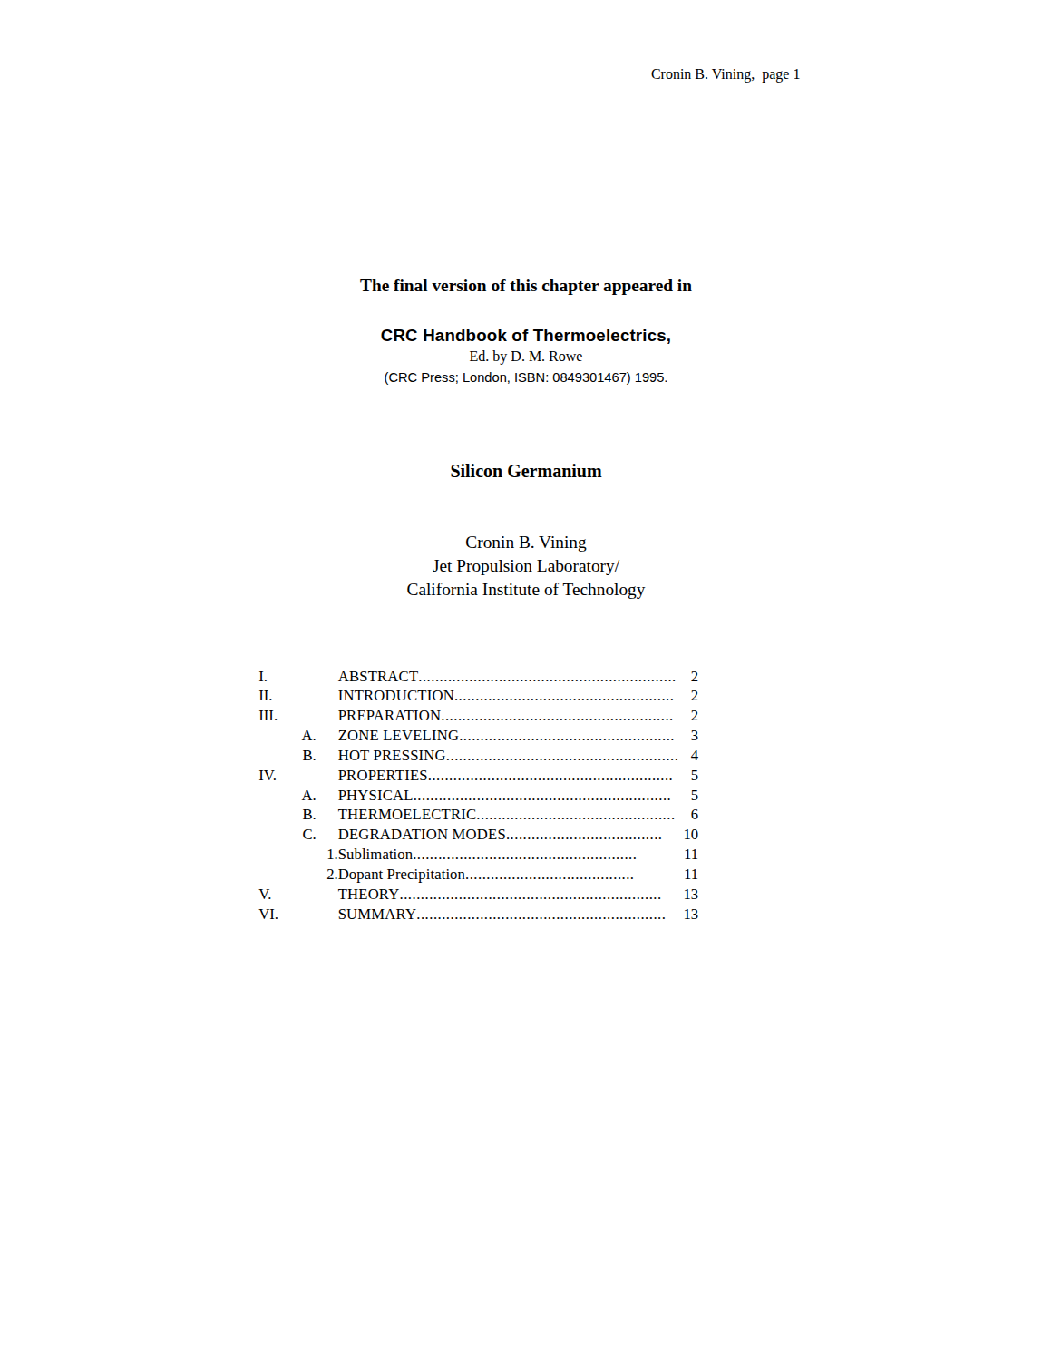Cronin B. Vining, page 1
The final version of this chapter appeared in
CRC Handbook of Thermoelectrics,
Ed. by D. M. Rowe
(CRC Press; London, ISBN: 0849301467) 1995.
Silicon Germanium
Cronin B. Vining
Jet Propulsion Laboratory/
California Institute of Technology
| I. | | | ABSTRACT ............................................................. | 2 |
| II. | | | INTRODUCTION .................................................... | 2 |
| III. | | | PREPARATION ....................................................... | 2 |
| | A. | | ZONE LEVELING ................................................... | 3 |
| | B. | | HOT PRESSING ....................................................... | 4 |
| IV. | | | PROPERTIES .......................................................... | 5 |
| | A. | | PHYSICAL ............................................................. | 5 |
| | B. | | THERMOELECTRIC ............................................... | 6 |
| | C. | | DEGRADATION MODES ..................................... | 10 |
| | | 1. | Sublimation ..................................................... | 11 |
| | | 2. | Dopant Precipitation ........................................ | 11 |
| V. | | | THEORY .............................................................. | 13 |
| VI. | | | SUMMARY ........................................................... | 13 |